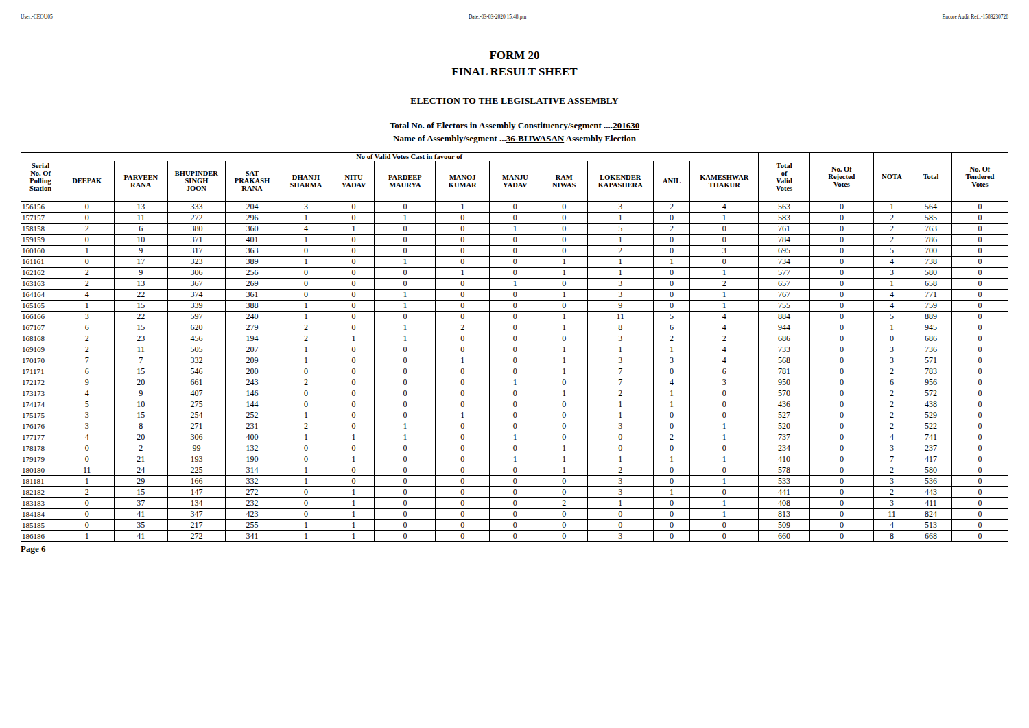User:-CEOU05
Date:-03-03-2020 15:48:pm
Encore Audit Ref.:-1583230728
FORM 20
FINAL RESULT SHEET
ELECTION TO THE LEGISLATIVE ASSEMBLY
Total No. of Electors in Assembly Constituency/segment ....201630
Name of Assembly/segment ...36-BIJWASAN Assembly Election
| Serial No. Of Polling Station | No of Valid Votes Cast in favour of | Total of Valid Votes | No. Of Rejected Votes | NOTA | Total | No. Of Tendered Votes |
| --- | --- | --- | --- | --- | --- | --- |
| DEEPAK | PARVEEN RANA | BHUPINDER SINGH JOON | SAT PRAKASH RANA | DHANJI SHARMA | NITU YADAV | PARDEEP MAURYA | MANOJ KUMAR | MANJU YADAV | RAM NIWAS | LOKENDER KAPASHERA | ANIL | KAMESHWAR THAKUR |
| 156156 | 0 | 13 | 333 | 204 | 3 | 0 | 0 | 1 | 0 | 0 | 3 | 2 | 4 | 563 | 0 | 1 | 564 | 0 |
| 157157 | 0 | 11 | 272 | 296 | 1 | 0 | 1 | 0 | 0 | 0 | 1 | 0 | 1 | 583 | 0 | 2 | 585 | 0 |
| 158158 | 2 | 6 | 380 | 360 | 4 | 1 | 0 | 0 | 1 | 0 | 5 | 2 | 0 | 761 | 0 | 2 | 763 | 0 |
| 159159 | 0 | 10 | 371 | 401 | 1 | 0 | 0 | 0 | 0 | 0 | 1 | 0 | 0 | 784 | 0 | 2 | 786 | 0 |
| 160160 | 1 | 9 | 317 | 363 | 0 | 0 | 0 | 0 | 0 | 0 | 2 | 0 | 3 | 695 | 0 | 5 | 700 | 0 |
| 161161 | 0 | 17 | 323 | 389 | 1 | 0 | 1 | 0 | 0 | 1 | 1 | 1 | 0 | 734 | 0 | 4 | 738 | 0 |
| 162162 | 2 | 9 | 306 | 256 | 0 | 0 | 0 | 1 | 0 | 1 | 1 | 0 | 1 | 577 | 0 | 3 | 580 | 0 |
| 163163 | 2 | 13 | 367 | 269 | 0 | 0 | 0 | 0 | 1 | 0 | 3 | 0 | 2 | 657 | 0 | 1 | 658 | 0 |
| 164164 | 4 | 22 | 374 | 361 | 0 | 0 | 1 | 0 | 0 | 1 | 3 | 0 | 1 | 767 | 0 | 4 | 771 | 0 |
| 165165 | 1 | 15 | 339 | 388 | 1 | 0 | 1 | 0 | 0 | 0 | 9 | 0 | 1 | 755 | 0 | 4 | 759 | 0 |
| 166166 | 3 | 22 | 597 | 240 | 1 | 0 | 0 | 0 | 0 | 1 | 11 | 5 | 4 | 884 | 0 | 5 | 889 | 0 |
| 167167 | 6 | 15 | 620 | 279 | 2 | 0 | 1 | 2 | 0 | 1 | 8 | 6 | 4 | 944 | 0 | 1 | 945 | 0 |
| 168168 | 2 | 23 | 456 | 194 | 2 | 1 | 1 | 0 | 0 | 0 | 3 | 2 | 2 | 686 | 0 | 0 | 686 | 0 |
| 169169 | 2 | 11 | 505 | 207 | 1 | 0 | 0 | 0 | 0 | 1 | 1 | 1 | 4 | 733 | 0 | 3 | 736 | 0 |
| 170170 | 7 | 7 | 332 | 209 | 1 | 0 | 0 | 1 | 0 | 1 | 3 | 3 | 4 | 568 | 0 | 3 | 571 | 0 |
| 171171 | 6 | 15 | 546 | 200 | 0 | 0 | 0 | 0 | 0 | 1 | 7 | 0 | 6 | 781 | 0 | 2 | 783 | 0 |
| 172172 | 9 | 20 | 661 | 243 | 2 | 0 | 0 | 0 | 1 | 0 | 7 | 4 | 3 | 950 | 0 | 6 | 956 | 0 |
| 173173 | 4 | 9 | 407 | 146 | 0 | 0 | 0 | 0 | 0 | 1 | 2 | 1 | 0 | 570 | 0 | 2 | 572 | 0 |
| 174174 | 5 | 10 | 275 | 144 | 0 | 0 | 0 | 0 | 0 | 0 | 1 | 1 | 0 | 436 | 0 | 2 | 438 | 0 |
| 175175 | 3 | 15 | 254 | 252 | 1 | 0 | 0 | 1 | 0 | 0 | 1 | 0 | 0 | 527 | 0 | 2 | 529 | 0 |
| 176176 | 3 | 8 | 271 | 231 | 2 | 0 | 1 | 0 | 0 | 0 | 3 | 0 | 1 | 520 | 0 | 2 | 522 | 0 |
| 177177 | 4 | 20 | 306 | 400 | 1 | 1 | 1 | 0 | 1 | 0 | 0 | 2 | 1 | 737 | 0 | 4 | 741 | 0 |
| 178178 | 0 | 2 | 99 | 132 | 0 | 0 | 0 | 0 | 0 | 1 | 0 | 0 | 0 | 234 | 0 | 3 | 237 | 0 |
| 179179 | 0 | 21 | 193 | 190 | 0 | 1 | 0 | 0 | 1 | 1 | 1 | 1 | 1 | 410 | 0 | 7 | 417 | 0 |
| 180180 | 11 | 24 | 225 | 314 | 1 | 0 | 0 | 0 | 0 | 1 | 2 | 0 | 0 | 578 | 0 | 2 | 580 | 0 |
| 181181 | 1 | 29 | 166 | 332 | 1 | 0 | 0 | 0 | 0 | 0 | 3 | 0 | 1 | 533 | 0 | 3 | 536 | 0 |
| 182182 | 2 | 15 | 147 | 272 | 0 | 1 | 0 | 0 | 0 | 0 | 3 | 1 | 0 | 441 | 0 | 2 | 443 | 0 |
| 183183 | 0 | 37 | 134 | 232 | 0 | 1 | 0 | 0 | 0 | 2 | 1 | 0 | 1 | 408 | 0 | 3 | 411 | 0 |
| 184184 | 0 | 41 | 347 | 423 | 0 | 1 | 0 | 0 | 0 | 0 | 0 | 0 | 1 | 813 | 0 | 11 | 824 | 0 |
| 185185 | 0 | 35 | 217 | 255 | 1 | 1 | 0 | 0 | 0 | 0 | 0 | 0 | 0 | 509 | 0 | 4 | 513 | 0 |
| 186186 | 1 | 41 | 272 | 341 | 1 | 1 | 0 | 0 | 0 | 0 | 3 | 0 | 0 | 660 | 0 | 8 | 668 | 0 |
Page 6